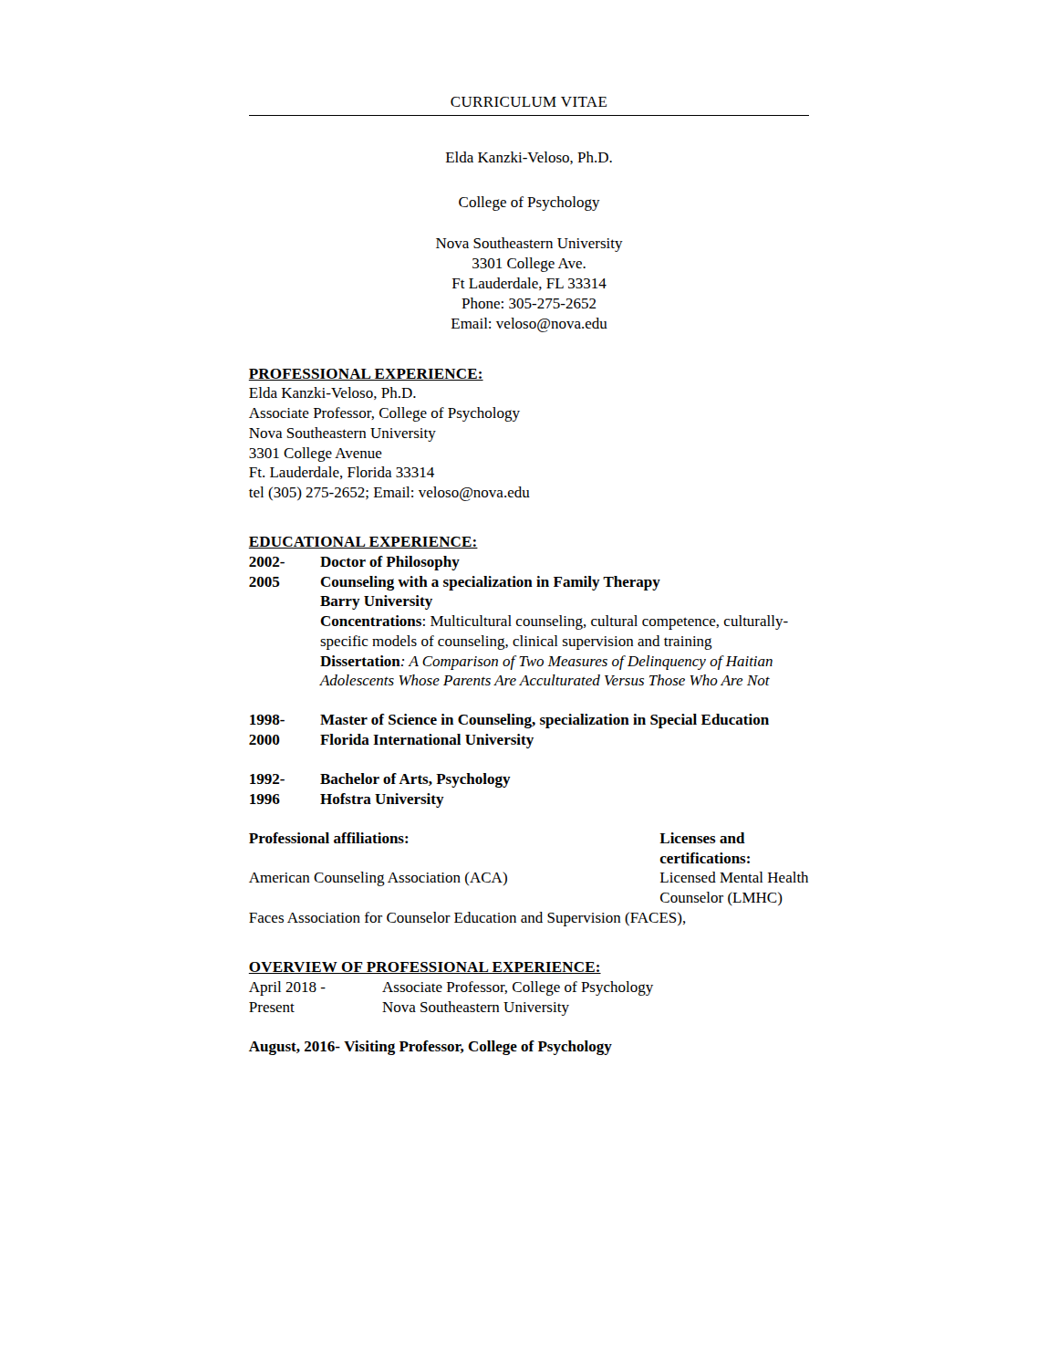CURRICULUM VITAE
Elda Kanzki-Veloso, Ph.D.
College of Psychology
Nova Southeastern University
3301 College Ave.
Ft Lauderdale, FL 33314
Phone: 305-275-2652
Email: veloso@nova.edu
PROFESSIONAL EXPERIENCE:
Elda Kanzki-Veloso, Ph.D.
Associate Professor, College of Psychology
Nova Southeastern University
3301 College Avenue
Ft. Lauderdale, Florida 33314
tel (305) 275-2652; Email: veloso@nova.edu
EDUCATIONAL EXPERIENCE:
2002-
Doctor of Philosophy
2005
Counseling with a specialization in Family Therapy
Barry University
Concentrations: Multicultural counseling, cultural competence, culturally-specific models of counseling, clinical supervision and training
Dissertation: A Comparison of Two Measures of Delinquency of Haitian Adolescents Whose Parents Are Acculturated Versus Those Who Are Not
1998-
Master of Science in Counseling, specialization in Special Education
2000
Florida International University
1992-
Bachelor of Arts, Psychology
1996
Hofstra University
Professional affiliations:
Licenses and certifications:
American Counseling Association (ACA)
Licensed Mental Health Counselor (LMHC)
Faces Association for Counselor Education and Supervision (FACES),
OVERVIEW OF PROFESSIONAL EXPERIENCE:
April 2018 -
Associate Professor, College of Psychology
Present
Nova Southeastern University
August, 2016- Visiting Professor, College of Psychology